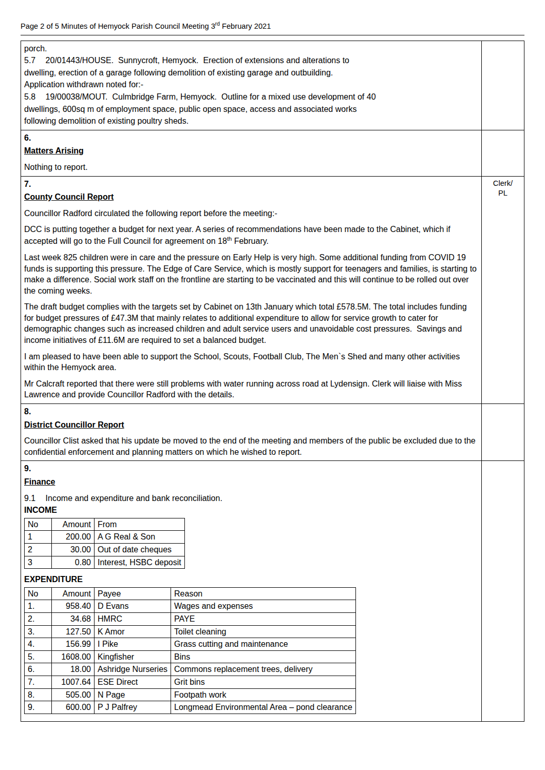Page 2 of 5 Minutes of Hemyock Parish Council Meeting 3rd February 2021
| porch. 5.7 20/01443/HOUSE. Sunnycroft, Hemyock. Erection of extensions and alterations to dwelling, erection of a garage following demolition of existing garage and outbuilding. Application withdrawn noted for:- 5.8 19/00038/MOUT. Culmbridge Farm, Hemyock. Outline for a mixed use development of 40 dwellings, 600sq m of employment space, public open space, access and associated works following demolition of existing poultry sheds. | |
| 6. Matters Arising Nothing to report. | |
| 7. County Council Report Councillor Radford circulated the following report before the meeting:- DCC is putting together a budget for next year. A series of recommendations have been made to the Cabinet, which if accepted will go to the Full Council for agreement on 18 th February. Last week 825 children were in care and the pressure on Early Help is very high. Some additional funding from COVID 19 funds is supporting this pressure. The Edge of Care Service, which is mostly support for teenagers and families, is starting to make a difference. Social work staff on the frontline are starting to be vaccinated and this will continue to be rolled out over the coming weeks. The draft budget complies with the targets set by Cabinet on 13th January which total £578.5M. The total includes funding for budget pressures of £47.3M that mainly relates to additional expenditure to allow for service growth to cater for demographic changes such as increased children and adult service users and unavoidable cost pressures. Savings and income initiatives of £11.6M are required to set a balanced budget. I am pleased to have been able to support the School, Scouts, Football Club, The Men`s Shed and many other activities within the Hemyock area. Mr Calcraft reported that there were still problems with water running across road at Lydensign. Clerk will liaise with Miss Lawrence and provide Councillor Radford with the details. | Clerk/ PL |
| 8. District Councillor Report Councillor Clist asked that his update be moved to the end of the meeting and members of the public be excluded due to the confidential enforcement and planning matters on which he wished to report. | |
| 9. Finance 9.1 Income and expenditure and bank reconciliation. INCOME / No / Amount / From / / 1 / 200.00 / A G Real & Son / / 2 / 30.00 / Out of date cheques / / 3 / 0.80 / Interest, HSBC deposit / EXPENDITURE / No / Amount / Payee / Reason / / 1. / 958.40 / D Evans / Wages and expenses / / 2. / 34.68 / HMRC / PAYE / / 3. / 127.50 / K Amor / Toilet cleaning / / 4. / 156.99 / I Pike / Grass cutting and maintenance / / 5. / 1608.00 / Kingfisher / Bins / / 6. / 18.00 / Ashridge Nurseries / Commons replacement trees, delivery / / 7. / 1007.64 / ESE Direct / Grit bins / / 8. / 505.00 / N Page / Footpath work / / 9. / 600.00 / P J Palfrey / Longmead Environmental Area – pond clearance / | |